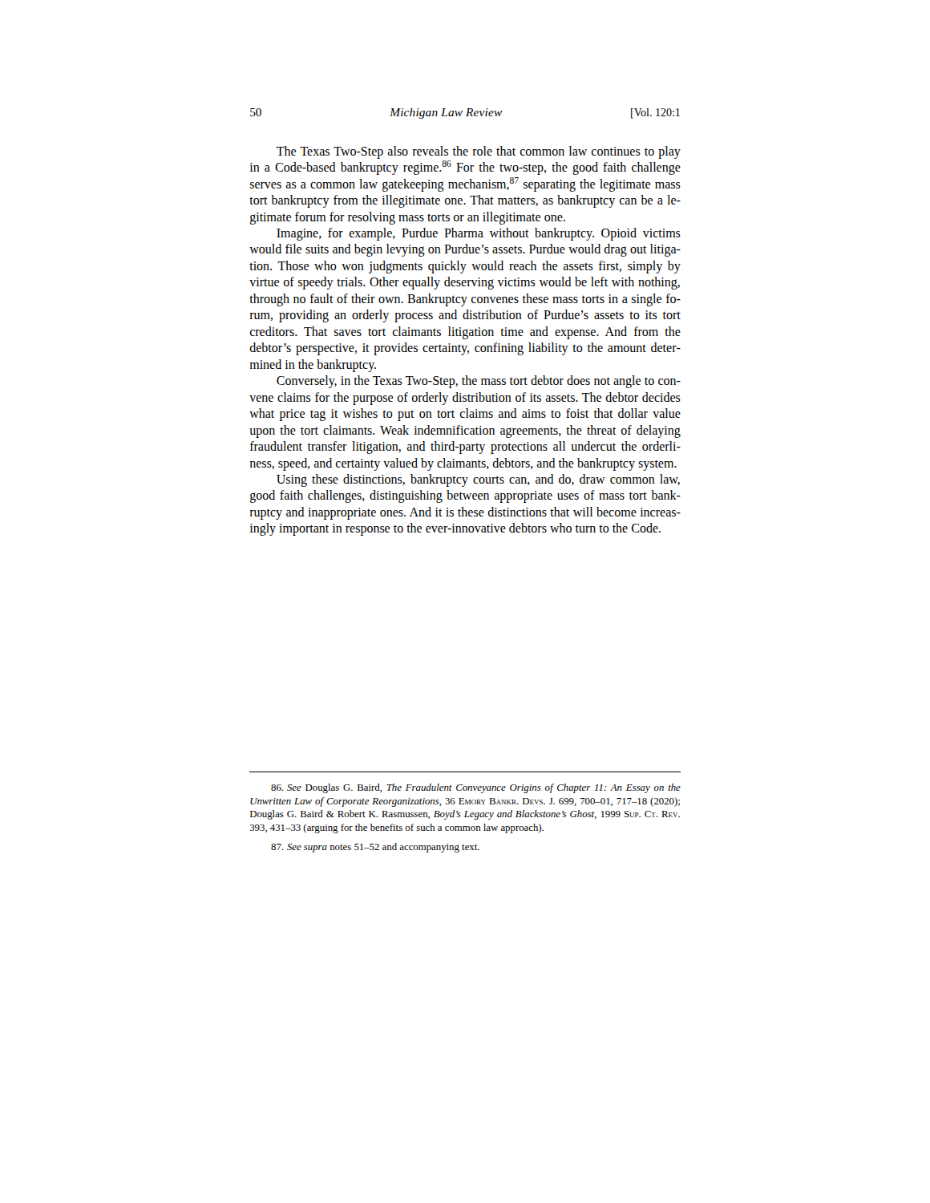50 Michigan Law Review [Vol. 120:1
The Texas Two-Step also reveals the role that common law continues to play in a Code-based bankruptcy regime.86 For the two-step, the good faith challenge serves as a common law gatekeeping mechanism,87 separating the legitimate mass tort bankruptcy from the illegitimate one. That matters, as bankruptcy can be a legitimate forum for resolving mass torts or an illegitimate one.
Imagine, for example, Purdue Pharma without bankruptcy. Opioid victims would file suits and begin levying on Purdue’s assets. Purdue would drag out litigation. Those who won judgments quickly would reach the assets first, simply by virtue of speedy trials. Other equally deserving victims would be left with nothing, through no fault of their own. Bankruptcy convenes these mass torts in a single forum, providing an orderly process and distribution of Purdue’s assets to its tort creditors. That saves tort claimants litigation time and expense. And from the debtor’s perspective, it provides certainty, confining liability to the amount determined in the bankruptcy.
Conversely, in the Texas Two-Step, the mass tort debtor does not angle to convene claims for the purpose of orderly distribution of its assets. The debtor decides what price tag it wishes to put on tort claims and aims to foist that dollar value upon the tort claimants. Weak indemnification agreements, the threat of delaying fraudulent transfer litigation, and third-party protections all undercut the orderliness, speed, and certainty valued by claimants, debtors, and the bankruptcy system.
Using these distinctions, bankruptcy courts can, and do, draw common law, good faith challenges, distinguishing between appropriate uses of mass tort bankruptcy and inappropriate ones. And it is these distinctions that will become increasingly important in response to the ever-innovative debtors who turn to the Code.
86. See Douglas G. Baird, The Fraudulent Conveyance Origins of Chapter 11: An Essay on the Unwritten Law of Corporate Reorganizations, 36 Emory Bankr. Devs. J. 699, 700–01, 717–18 (2020); Douglas G. Baird & Robert K. Rasmussen, Boyd’s Legacy and Blackstone’s Ghost, 1999 Sup. Ct. Rev. 393, 431–33 (arguing for the benefits of such a common law approach).
87. See supra notes 51–52 and accompanying text.